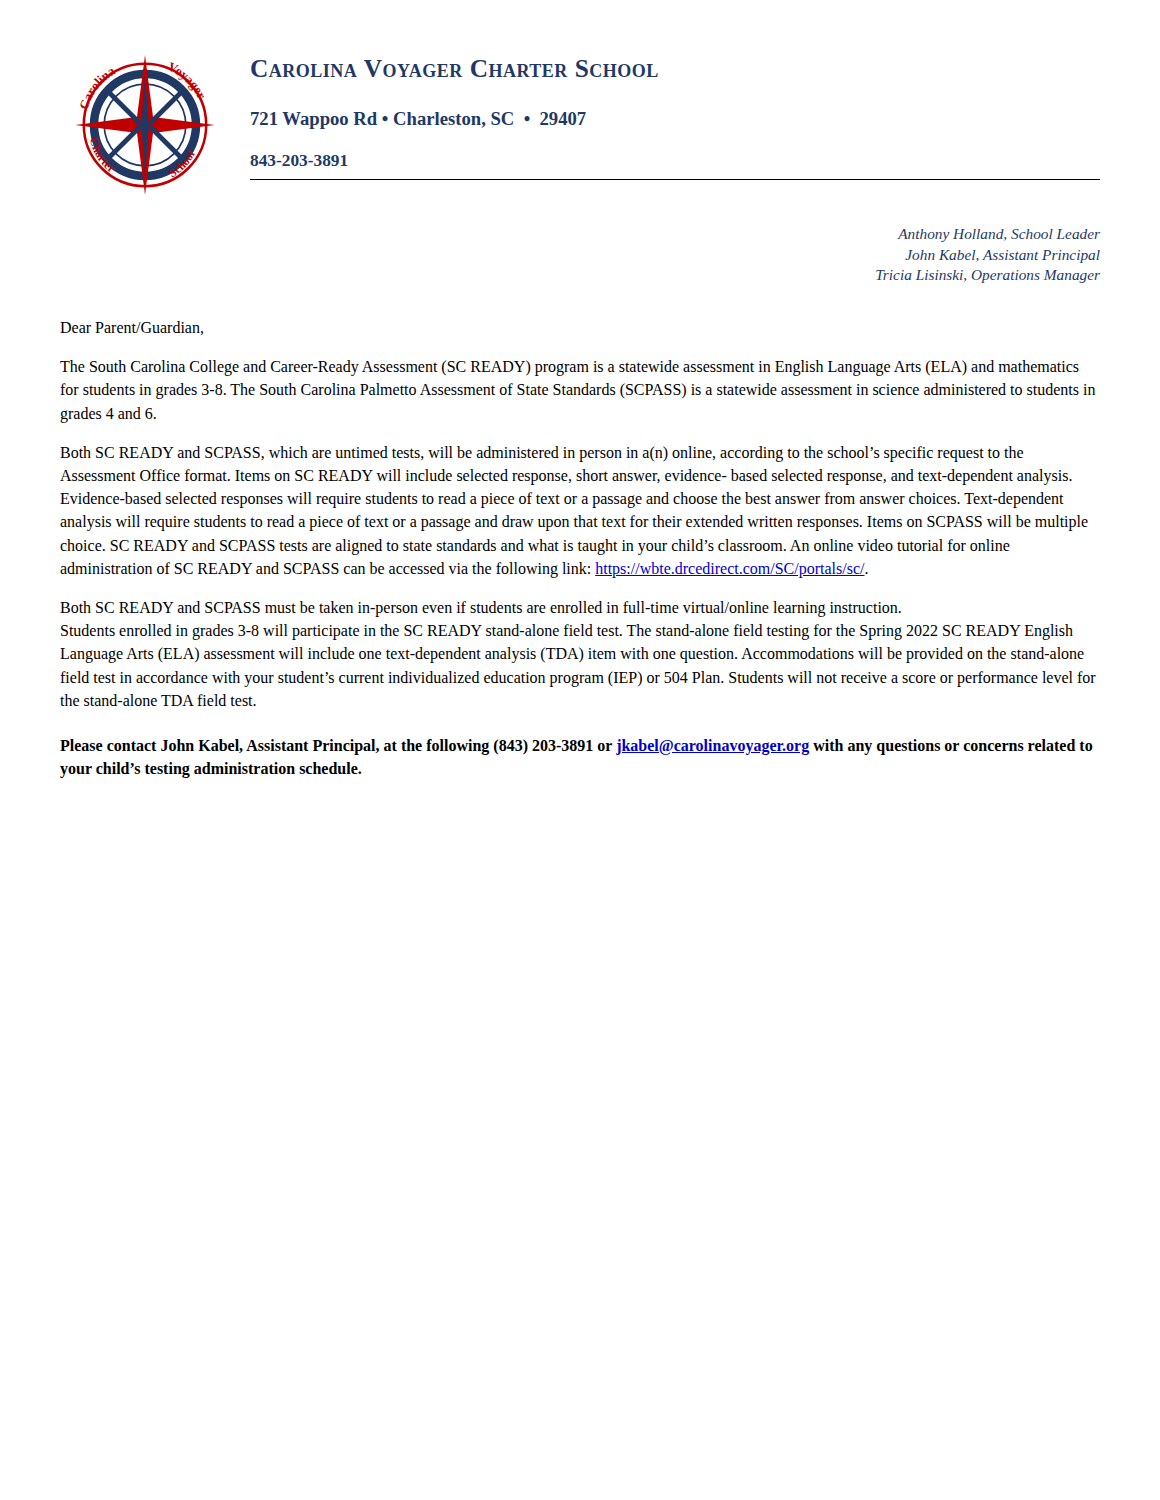Carolina Voyager Charter School
Carolina Voyager Charter School
721 Wappoo Rd • Charleston, SC • 29407
843-203-3891
Anthony Holland, School Leader
John Kabel, Assistant Principal
Tricia Lisinski, Operations Manager
Dear Parent/Guardian,
The South Carolina College and Career-Ready Assessment (SC READY) program is a statewide assessment in English Language Arts (ELA) and mathematics for students in grades 3-8. The South Carolina Palmetto Assessment of State Standards (SCPASS) is a statewide assessment in science administered to students in grades 4 and 6.
Both SC READY and SCPASS, which are untimed tests, will be administered in person in a(n) online, according to the school’s specific request to the Assessment Office format. Items on SC READY will include selected response, short answer, evidence- based selected response, and text-dependent analysis. Evidence-based selected responses will require students to read a piece of text or a passage and choose the best answer from answer choices. Text-dependent analysis will require students to read a piece of text or a passage and draw upon that text for their extended written responses. Items on SCPASS will be multiple choice. SC READY and SCPASS tests are aligned to state standards and what is taught in your child’s classroom. An online video tutorial for online administration of SC READY and SCPASS can be accessed via the following link: https://wbte.drcedirect.com/SC/portals/sc/.
Both SC READY and SCPASS must be taken in-person even if students are enrolled in full-time virtual/online learning instruction.
Students enrolled in grades 3-8 will participate in the SC READY stand-alone field test. The stand-alone field testing for the Spring 2022 SC READY English Language Arts (ELA) assessment will include one text-dependent analysis (TDA) item with one question. Accommodations will be provided on the stand-alone field test in accordance with your student’s current individualized education program (IEP) or 504 Plan. Students will not receive a score or performance level for the stand-alone TDA field test.
Please contact John Kabel, Assistant Principal, at the following (843) 203-3891 or jkabel@carolinavoyager.org with any questions or concerns related to your child’s testing administration schedule.